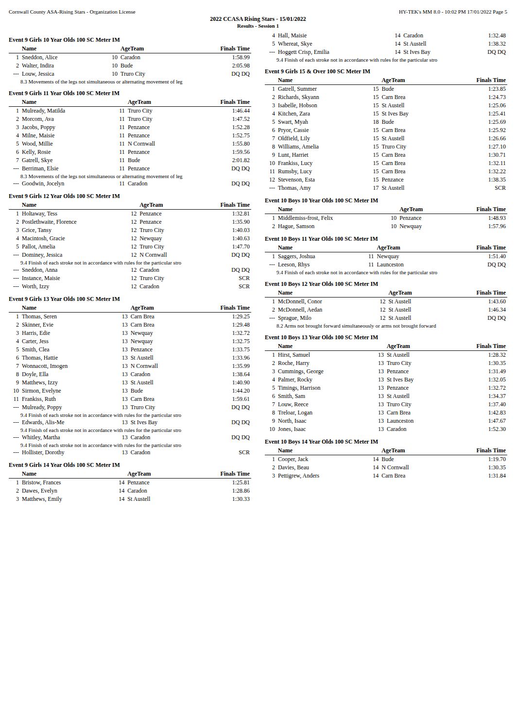Cornwall County ASA-Rising Stars - Organization License
HY-TEK's MM 8.0 - 10:02 PM 17/01/2022 Page 5
2022 CCASA Rising Stars - 15/01/2022
Results - Session 1
Event 9 Girls 10 Year Olds 100 SC Meter IM
| | Name | | AgeTeam | Finals Time |
| --- | --- | --- | --- | --- |
| 1 | Sneddon, Alice | 10 | Caradon | 1:58.99 |
| 2 | Walter, Indira | 10 | Bude | 2:05.98 |
| --- | Louw, Jessica | 10 | Truro City | DQ DQ |
| 8.3 Movements of the legs not simultaneous or alternating movement of leg |
Event 9 Girls 11 Year Olds 100 SC Meter IM
| | Name | | AgeTeam | Finals Time |
| --- | --- | --- | --- | --- |
| 1 | Mulready, Matilda | 11 | Truro City | 1:46.44 |
| 2 | Morcom, Ava | 11 | Truro City | 1:47.52 |
| 3 | Jacobs, Poppy | 11 | Penzance | 1:52.28 |
| 4 | Milne, Maisie | 11 | Penzance | 1:52.75 |
| 5 | Wood, Millie | 11 | N Cornwall | 1:55.80 |
| 6 | Kelly, Rosie | 11 | Penzance | 1:59.56 |
| 7 | Gatrell, Skye | 11 | Bude | 2:01.82 |
| --- | Berriman, Elsie | 11 | Penzance | DQ DQ |
| 8.3 Movements of the legs not simultaneous or alternating movement of leg |
| --- | Goodwin, Jocelyn | 11 | Caradon | DQ DQ |
Event 9 Girls 12 Year Olds 100 SC Meter IM
| | Name | | AgeTeam | Finals Time |
| --- | --- | --- | --- | --- |
| 1 | Holtaway, Tess | 12 | Penzance | 1:32.81 |
| 2 | Postlethwaite, Florence | 12 | Penzance | 1:35.90 |
| 3 | Grice, Tansy | 12 | Truro City | 1:40.03 |
| 4 | Macintosh, Gracie | 12 | Newquay | 1:40.63 |
| 5 | Pallot, Amelia | 12 | Truro City | 1:47.70 |
| --- | Dominey, Jessica | 12 | N Cornwall | DQ DQ |
| 9.4 Finish of each stroke not in accordance with rules for the particular stro |
| --- | Sneddon, Anna | 12 | Caradon | DQ DQ |
| --- | Instance, Maisie | 12 | Truro City | SCR |
| --- | Worth, Izzy | 12 | Caradon | SCR |
Event 9 Girls 13 Year Olds 100 SC Meter IM
| | Name | | AgeTeam | Finals Time |
| --- | --- | --- | --- | --- |
| 1 | Thomas, Seren | 13 | Carn Brea | 1:29.25 |
| 2 | Skinner, Evie | 13 | Carn Brea | 1:29.48 |
| 3 | Harris, Edie | 13 | Newquay | 1:32.72 |
| 4 | Carter, Jess | 13 | Newquay | 1:32.75 |
| 5 | Smith, Clea | 13 | Penzance | 1:33.75 |
| 6 | Thomas, Hattie | 13 | St Austell | 1:33.96 |
| 7 | Wonnacott, Imogen | 13 | N Cornwall | 1:35.99 |
| 8 | Doyle, Ella | 13 | Caradon | 1:38.64 |
| 9 | Matthews, Izzy | 13 | St Austell | 1:40.90 |
| 10 | Sirmon, Evelyne | 13 | Bude | 1:44.20 |
| 11 | Frankiss, Ruth | 13 | Carn Brea | 1:59.61 |
| --- | Mulready, Poppy | 13 | Truro City | DQ DQ |
| 9.4 Finish of each stroke not in accordance with rules for the particular stro |
| --- | Edwards, Alis-Me | 13 | St Ives Bay | DQ DQ |
| 9.4 Finish of each stroke not in accordance with rules for the particular stro |
| --- | Whitley, Martha | 13 | Caradon | DQ DQ |
| 9.4 Finish of each stroke not in accordance with rules for the particular stro |
| --- | Hollister, Dorothy | 13 | Caradon | SCR |
Event 9 Girls 14 Year Olds 100 SC Meter IM
| | Name | | AgeTeam | Finals Time |
| --- | --- | --- | --- | --- |
| 1 | Bristow, Frances | 14 | Penzance | 1:25.81 |
| 2 | Dawes, Evelyn | 14 | Caradon | 1:28.86 |
| 3 | Matthews, Emily | 14 | St Austell | 1:30.33 |
| 4 | Hall, Maisie | 14 | Caradon | 1:32.48 |
| 5 | Whereat, Skye | 14 | St Austell | 1:38.32 |
| --- | Hoggett Crisp, Emilia | 14 | St Ives Bay | DQ DQ |
| 9.4 Finish of each stroke not in accordance with rules for the particular stro |
Event 9 Girls 15 & Over 100 SC Meter IM
| | Name | | AgeTeam | Finals Time |
| --- | --- | --- | --- | --- |
| 1 | Gatrell, Summer | 15 | Bude | 1:23.85 |
| 2 | Richards, Skyann | 15 | Carn Brea | 1:24.73 |
| 3 | Isabelle, Hobson | 15 | St Austell | 1:25.06 |
| 4 | Kitchen, Zara | 15 | St Ives Bay | 1:25.41 |
| 5 | Swart, Myah | 18 | Bude | 1:25.69 |
| 6 | Pryor, Cassie | 15 | Carn Brea | 1:25.92 |
| 7 | Oldfield, Lily | 15 | St Austell | 1:26.66 |
| 8 | Williams, Amelia | 15 | Truro City | 1:27.10 |
| 9 | Lunt, Harriet | 15 | Carn Brea | 1:30.71 |
| 10 | Frankiss, Lucy | 15 | Carn Brea | 1:32.11 |
| 11 | Rumsby, Lucy | 15 | Carn Brea | 1:32.22 |
| 12 | Stevenson, Esta | 15 | Penzance | 1:38.35 |
| --- | Thomas, Amy | 17 | St Austell | SCR |
Event 10 Boys 10 Year Olds 100 SC Meter IM
| | Name | | AgeTeam | Finals Time |
| --- | --- | --- | --- | --- |
| 1 | Middlemiss-frost, Felix | 10 | Penzance | 1:48.93 |
| 2 | Hague, Samson | 10 | Newquay | 1:57.96 |
Event 10 Boys 11 Year Olds 100 SC Meter IM
| | Name | | AgeTeam | Finals Time |
| --- | --- | --- | --- | --- |
| 1 | Saggers, Joshua | 11 | Newquay | 1:51.40 |
| --- | Leeson, Rhys | 11 | Launceston | DQ DQ |
| 9.4 Finish of each stroke not in accordance with rules for the particular stro |
Event 10 Boys 12 Year Olds 100 SC Meter IM
| | Name | | AgeTeam | Finals Time |
| --- | --- | --- | --- | --- |
| 1 | McDonnell, Conor | 12 | St Austell | 1:43.60 |
| 2 | McDonnell, Aedan | 12 | St Austell | 1:46.34 |
| --- | Sprague, Milo | 12 | St Austell | DQ DQ |
| 8.2 Arms not brought forward simultaneously or arms not brought forward |
Event 10 Boys 13 Year Olds 100 SC Meter IM
| | Name | | AgeTeam | Finals Time |
| --- | --- | --- | --- | --- |
| 1 | Hirst, Samuel | 13 | St Austell | 1:28.32 |
| 2 | Roche, Harry | 13 | Truro City | 1:30.35 |
| 3 | Cummings, George | 13 | Penzance | 1:31.49 |
| 4 | Palmer, Rocky | 13 | St Ives Bay | 1:32.05 |
| 5 | Timings, Harrison | 13 | Penzance | 1:32.72 |
| 6 | Smith, Sam | 13 | St Austell | 1:34.37 |
| 7 | Louw, Reece | 13 | Truro City | 1:37.40 |
| 8 | Treloar, Logan | 13 | Carn Brea | 1:42.83 |
| 9 | North, Isaac | 13 | Launceston | 1:47.67 |
| 10 | Jones, Isaac | 13 | Caradon | 1:52.30 |
Event 10 Boys 14 Year Olds 100 SC Meter IM
| | Name | | AgeTeam | Finals Time |
| --- | --- | --- | --- | --- |
| 1 | Cooper, Jack | 14 | Bude | 1:19.70 |
| 2 | Davies, Beau | 14 | N Cornwall | 1:30.35 |
| 3 | Pettigrew, Anders | 14 | Carn Brea | 1:31.84 |